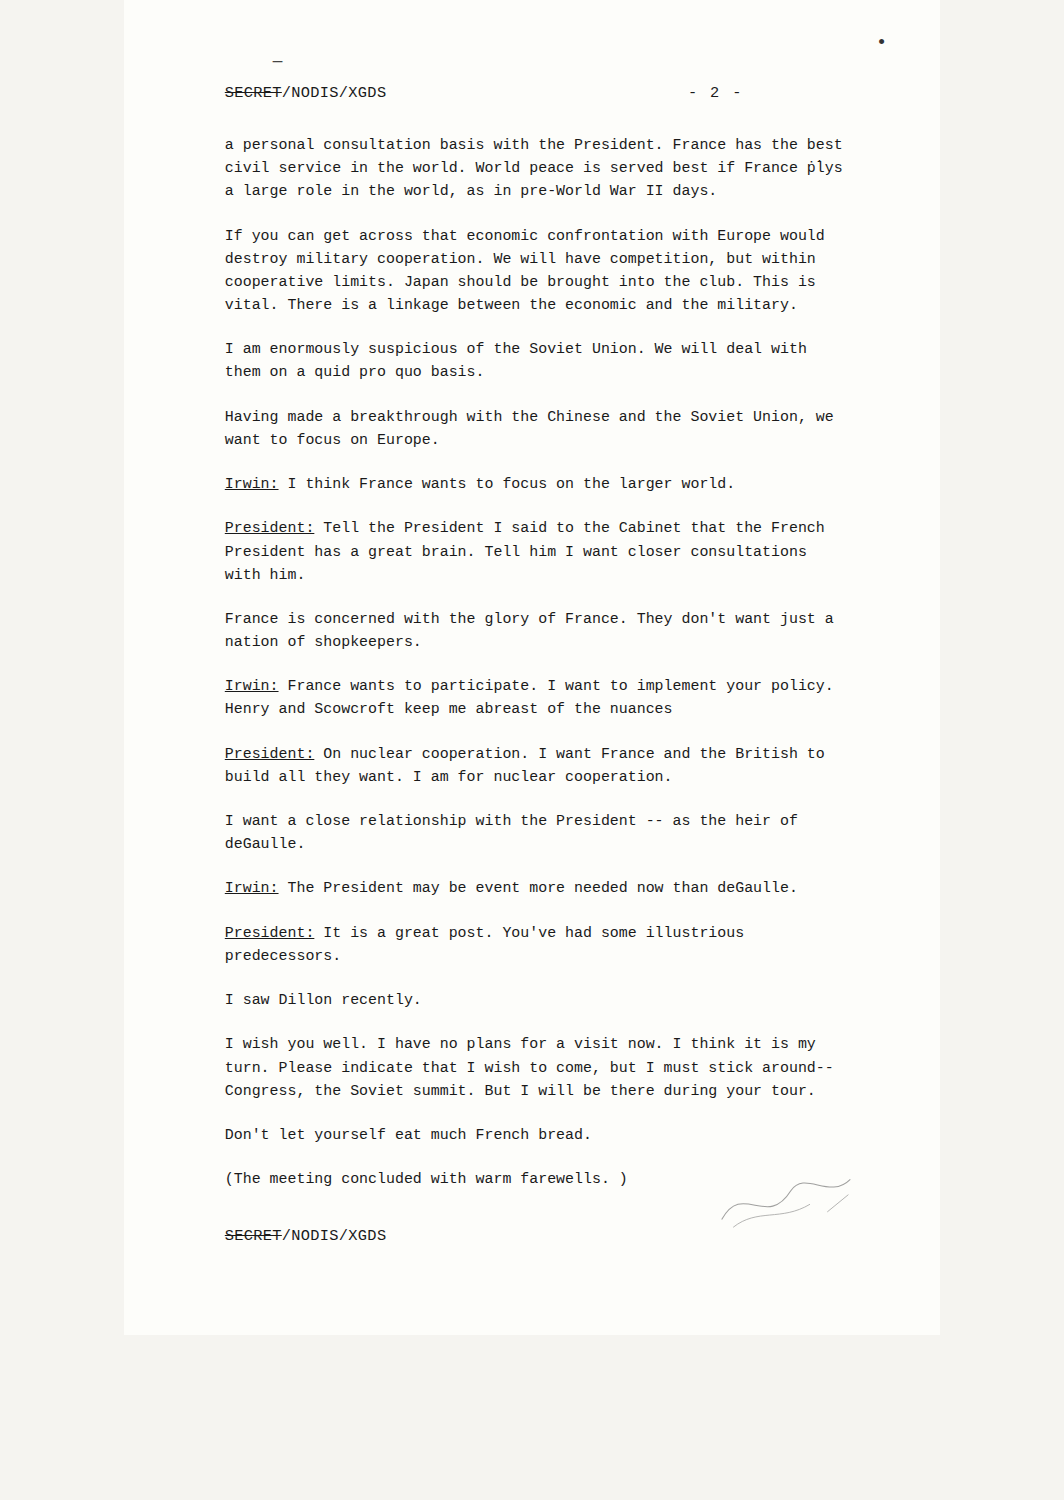•
   
—
SECRET/NODIS/XGDS
- 2 -
a personal consultation basis with the President. France has the best civil service in the world. World peace is served best if France ṗl̇ys a large role in the world, as in pre-World War II days.
If you can get across that economic confrontation with Europe would destroy military cooperation. We will have competition, but within cooperative limits. Japan should be brought into the club. This is vital. There is a linkage between the economic and the military.
I am enormously suspicious of the Soviet Union. We will deal with them on a quid pro quo basis.
Having made a breakthrough with the Chinese and the Soviet Union, we want to focus on Europe.
Irwin: I think France wants to focus on the larger world.
President: Tell the President I said to the Cabinet that the French President has a great brain. Tell him I want closer consultations with him.
France is concerned with the glory of France. They don't want just a nation of shopkeepers.
Irwin: France wants to participate. I want to implement your policy. Henry and Scowcroft keep me abreast of the nuances
President: On nuclear cooperation. I want France and the British to build all they want. I am for nuclear cooperation.
I want a close relationship with the President -- as the heir of deGaulle.
Irwin: The President may be event more needed now than deGaulle.
President: It is a great post. You've had some illustrious predecessors.
I saw Dillon recently.
I wish you well. I have no plans for a visit now. I think it is my turn. Please indicate that I wish to come, but I must stick around-- Congress, the Soviet summit. But I will be there during your tour.
Don't let yourself eat much French bread.
(The meeting concluded with warm farewells. )
SECRET/NODIS/XGDS